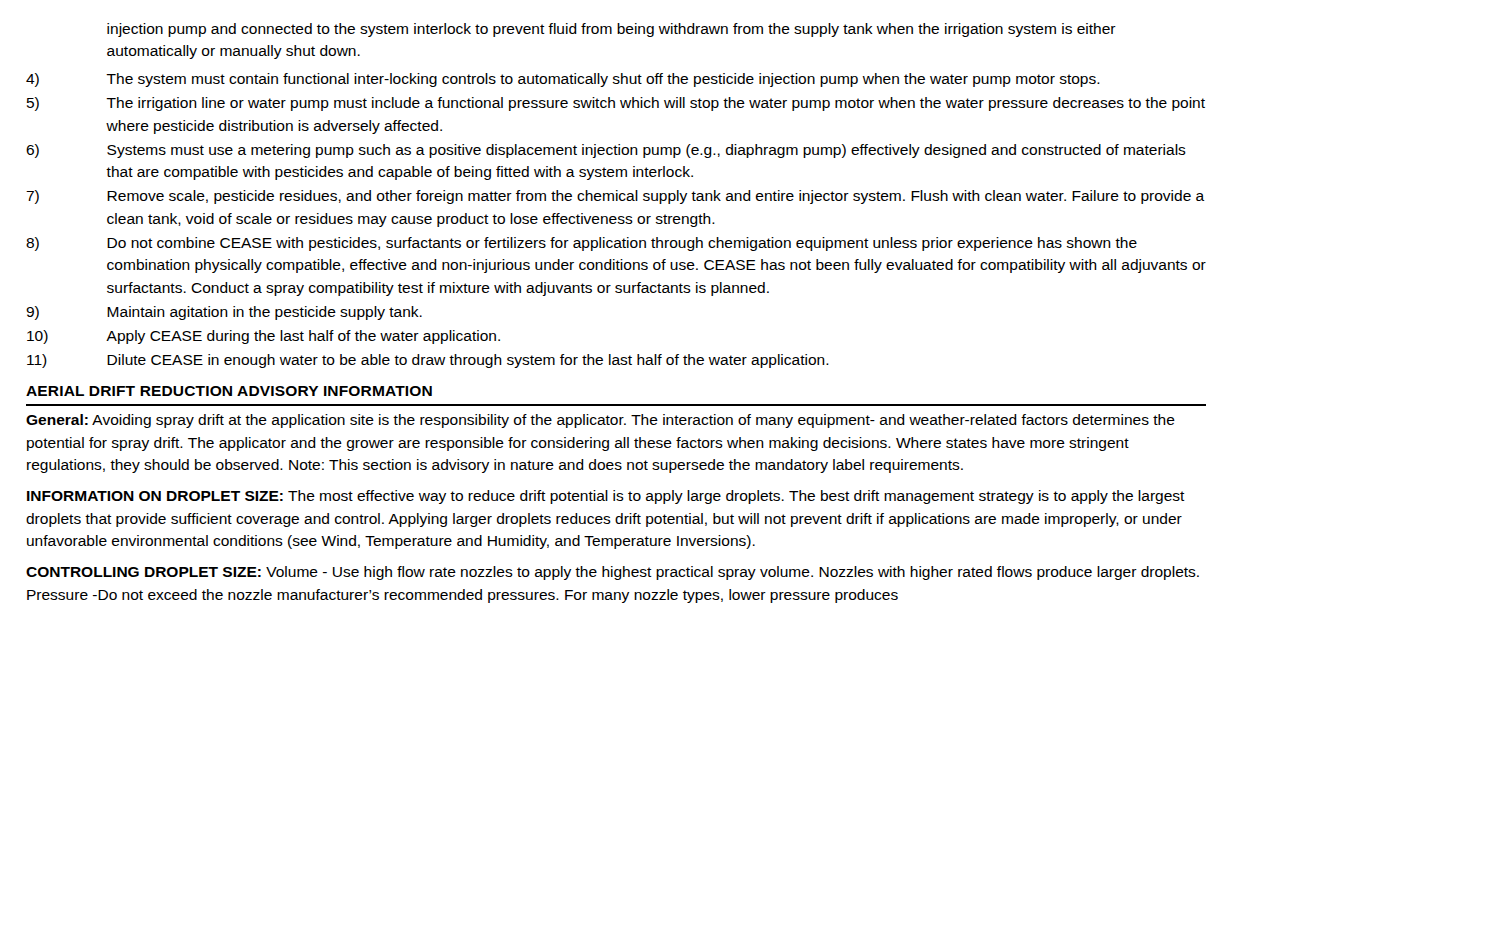injection pump and connected to the system interlock to prevent fluid from being withdrawn from the supply tank when the irrigation system is either automatically or manually shut down.
4) The system must contain functional inter-locking controls to automatically shut off the pesticide injection pump when the water pump motor stops.
5) The irrigation line or water pump must include a functional pressure switch which will stop the water pump motor when the water pressure decreases to the point where pesticide distribution is adversely affected.
6) Systems must use a metering pump such as a positive displacement injection pump (e.g., diaphragm pump) effectively designed and constructed of materials that are compatible with pesticides and capable of being fitted with a system interlock.
7) Remove scale, pesticide residues, and other foreign matter from the chemical supply tank and entire injector system. Flush with clean water. Failure to provide a clean tank, void of scale or residues may cause product to lose effectiveness or strength.
8) Do not combine CEASE with pesticides, surfactants or fertilizers for application through chemigation equipment unless prior experience has shown the combination physically compatible, effective and non-injurious under conditions of use. CEASE has not been fully evaluated for compatibility with all adjuvants or surfactants. Conduct a spray compatibility test if mixture with adjuvants or surfactants is planned.
9) Maintain agitation in the pesticide supply tank.
10) Apply CEASE during the last half of the water application.
11) Dilute CEASE in enough water to be able to draw through system for the last half of the water application.
AERIAL DRIFT REDUCTION ADVISORY INFORMATION
General: Avoiding spray drift at the application site is the responsibility of the applicator. The interaction of many equipment- and weather-related factors determines the potential for spray drift. The applicator and the grower are responsible for considering all these factors when making decisions. Where states have more stringent regulations, they should be observed. Note: This section is advisory in nature and does not supersede the mandatory label requirements.
INFORMATION ON DROPLET SIZE: The most effective way to reduce drift potential is to apply large droplets. The best drift management strategy is to apply the largest droplets that provide sufficient coverage and control. Applying larger droplets reduces drift potential, but will not prevent drift if applications are made improperly, or under unfavorable environmental conditions (see Wind, Temperature and Humidity, and Temperature Inversions).
CONTROLLING DROPLET SIZE: Volume - Use high flow rate nozzles to apply the highest practical spray volume. Nozzles with higher rated flows produce larger droplets. Pressure -Do not exceed the nozzle manufacturer’s recommended pressures. For many nozzle types, lower pressure produces